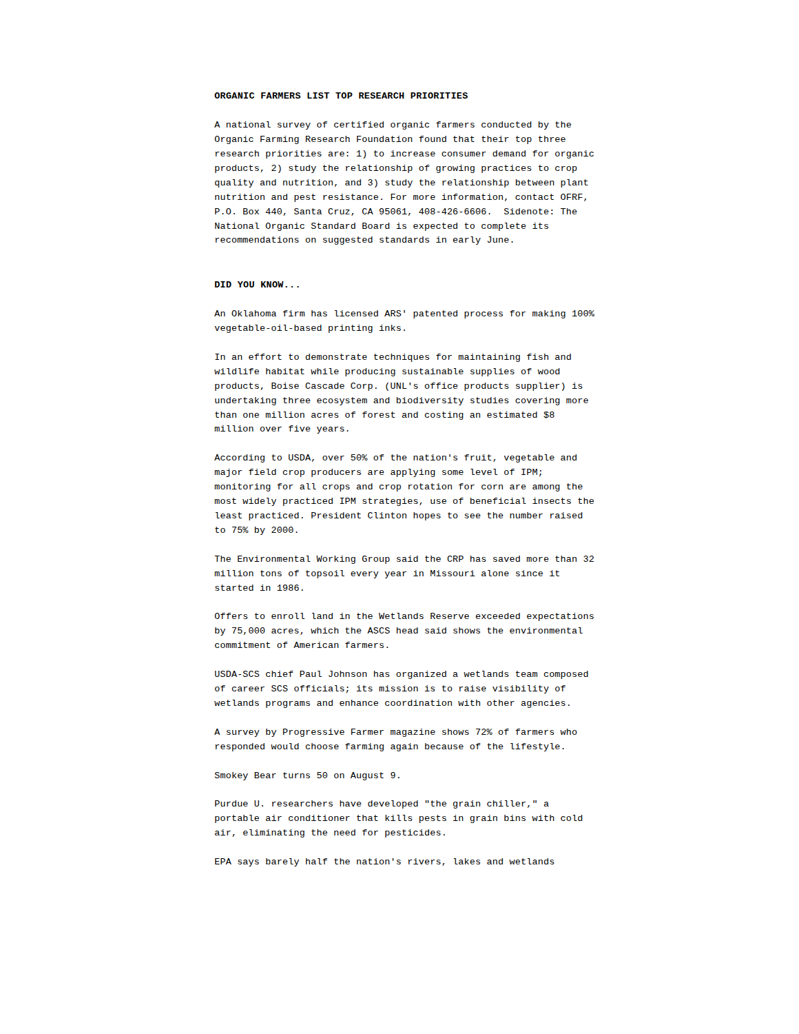ORGANIC FARMERS LIST TOP RESEARCH PRIORITIES
A national survey of certified organic farmers conducted by the Organic Farming Research Foundation found that their top three research priorities are: 1) to increase consumer demand for organic products, 2) study the relationship of growing practices to crop quality and nutrition, and 3) study the relationship between plant nutrition and pest resistance. For more information, contact OFRF, P.O. Box 440, Santa Cruz, CA 95061, 408-426-6606. Sidenote: The National Organic Standard Board is expected to complete its recommendations on suggested standards in early June.
DID YOU KNOW...
An Oklahoma firm has licensed ARS' patented process for making 100% vegetable-oil-based printing inks.
In an effort to demonstrate techniques for maintaining fish and wildlife habitat while producing sustainable supplies of wood products, Boise Cascade Corp. (UNL's office products supplier) is undertaking three ecosystem and biodiversity studies covering more than one million acres of forest and costing an estimated $8 million over five years.
According to USDA, over 50% of the nation's fruit, vegetable and major field crop producers are applying some level of IPM; monitoring for all crops and crop rotation for corn are among the most widely practiced IPM strategies, use of beneficial insects the least practiced. President Clinton hopes to see the number raised to 75% by 2000.
The Environmental Working Group said the CRP has saved more than 32 million tons of topsoil every year in Missouri alone since it started in 1986.
Offers to enroll land in the Wetlands Reserve exceeded expectations by 75,000 acres, which the ASCS head said shows the environmental commitment of American farmers.
USDA-SCS chief Paul Johnson has organized a wetlands team composed of career SCS officials; its mission is to raise visibility of wetlands programs and enhance coordination with other agencies.
A survey by Progressive Farmer magazine shows 72% of farmers who responded would choose farming again because of the lifestyle.
Smokey Bear turns 50 on August 9.
Purdue U. researchers have developed "the grain chiller," a portable air conditioner that kills pests in grain bins with cold air, eliminating the need for pesticides.
EPA says barely half the nation's rivers, lakes and wetlands